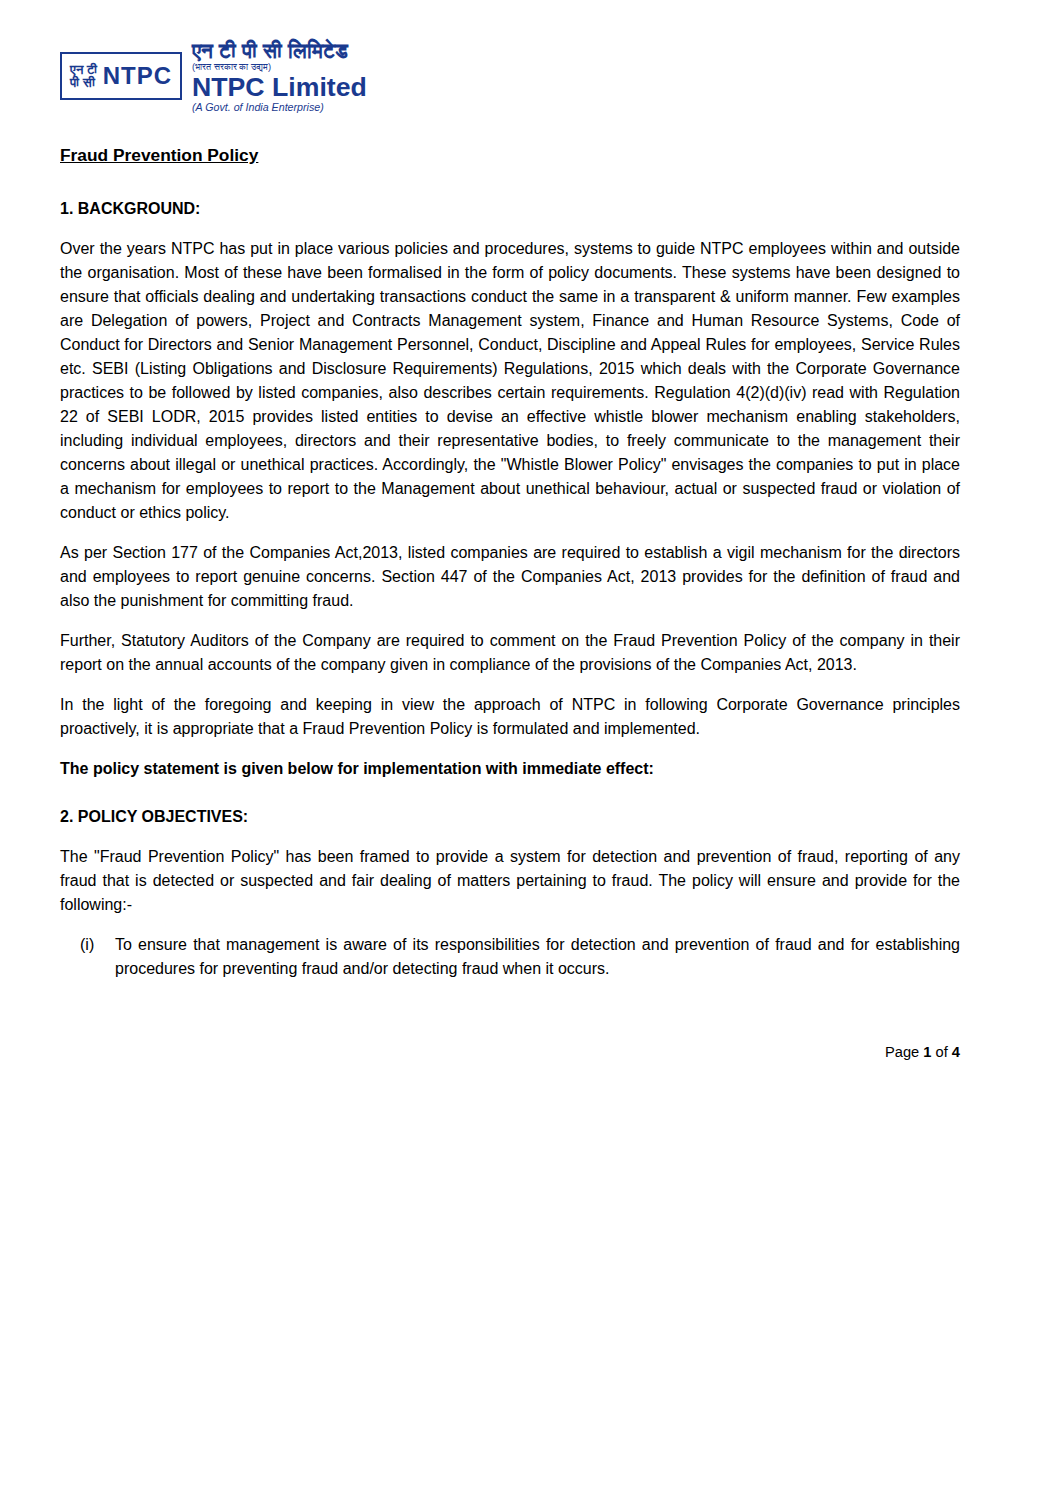एन टी
पी सी NTPC
एन टी पी सी लिमिटेड
(भारत सरकार का उद्यम)
NTPC Limited
(A Govt. of India Enterprise)
Fraud Prevention Policy
1. BACKGROUND:
Over the years NTPC has put in place various policies and procedures, systems to guide NTPC employees within and outside the organisation. Most of these have been formalised in the form of policy documents. These systems have been designed to ensure that officials dealing and undertaking transactions conduct the same in a transparent & uniform manner. Few examples are Delegation of powers, Project and Contracts Management system, Finance and Human Resource Systems, Code of Conduct for Directors and Senior Management Personnel, Conduct, Discipline and Appeal Rules for employees, Service Rules etc. SEBI (Listing Obligations and Disclosure Requirements) Regulations, 2015 which deals with the Corporate Governance practices to be followed by listed companies, also describes certain requirements. Regulation 4(2)(d)(iv) read with Regulation 22 of SEBI LODR, 2015 provides listed entities to devise an effective whistle blower mechanism enabling stakeholders, including individual employees, directors and their representative bodies, to freely communicate to the management their concerns about illegal or unethical practices. Accordingly, the "Whistle Blower Policy" envisages the companies to put in place a mechanism for employees to report to the Management about unethical behaviour, actual or suspected fraud or violation of conduct or ethics policy.
As per Section 177 of the Companies Act,2013, listed companies are required to establish a vigil mechanism for the directors and employees to report genuine concerns. Section 447 of the Companies Act, 2013 provides for the definition of fraud and also the punishment for committing fraud.
Further, Statutory Auditors of the Company are required to comment on the Fraud Prevention Policy of the company in their report on the annual accounts of the company given in compliance of the provisions of the Companies Act, 2013.
In the light of the foregoing and keeping in view the approach of NTPC in following Corporate Governance principles proactively, it is appropriate that a Fraud Prevention Policy is formulated and implemented.
The policy statement is given below for implementation with immediate effect:
2. POLICY OBJECTIVES:
The "Fraud Prevention Policy" has been framed to provide a system for detection and prevention of fraud, reporting of any fraud that is detected or suspected and fair dealing of matters pertaining to fraud. The policy will ensure and provide for the following:-
To ensure that management is aware of its responsibilities for detection and prevention of fraud and for establishing procedures for preventing fraud and/or detecting fraud when it occurs.
Page 1 of 4